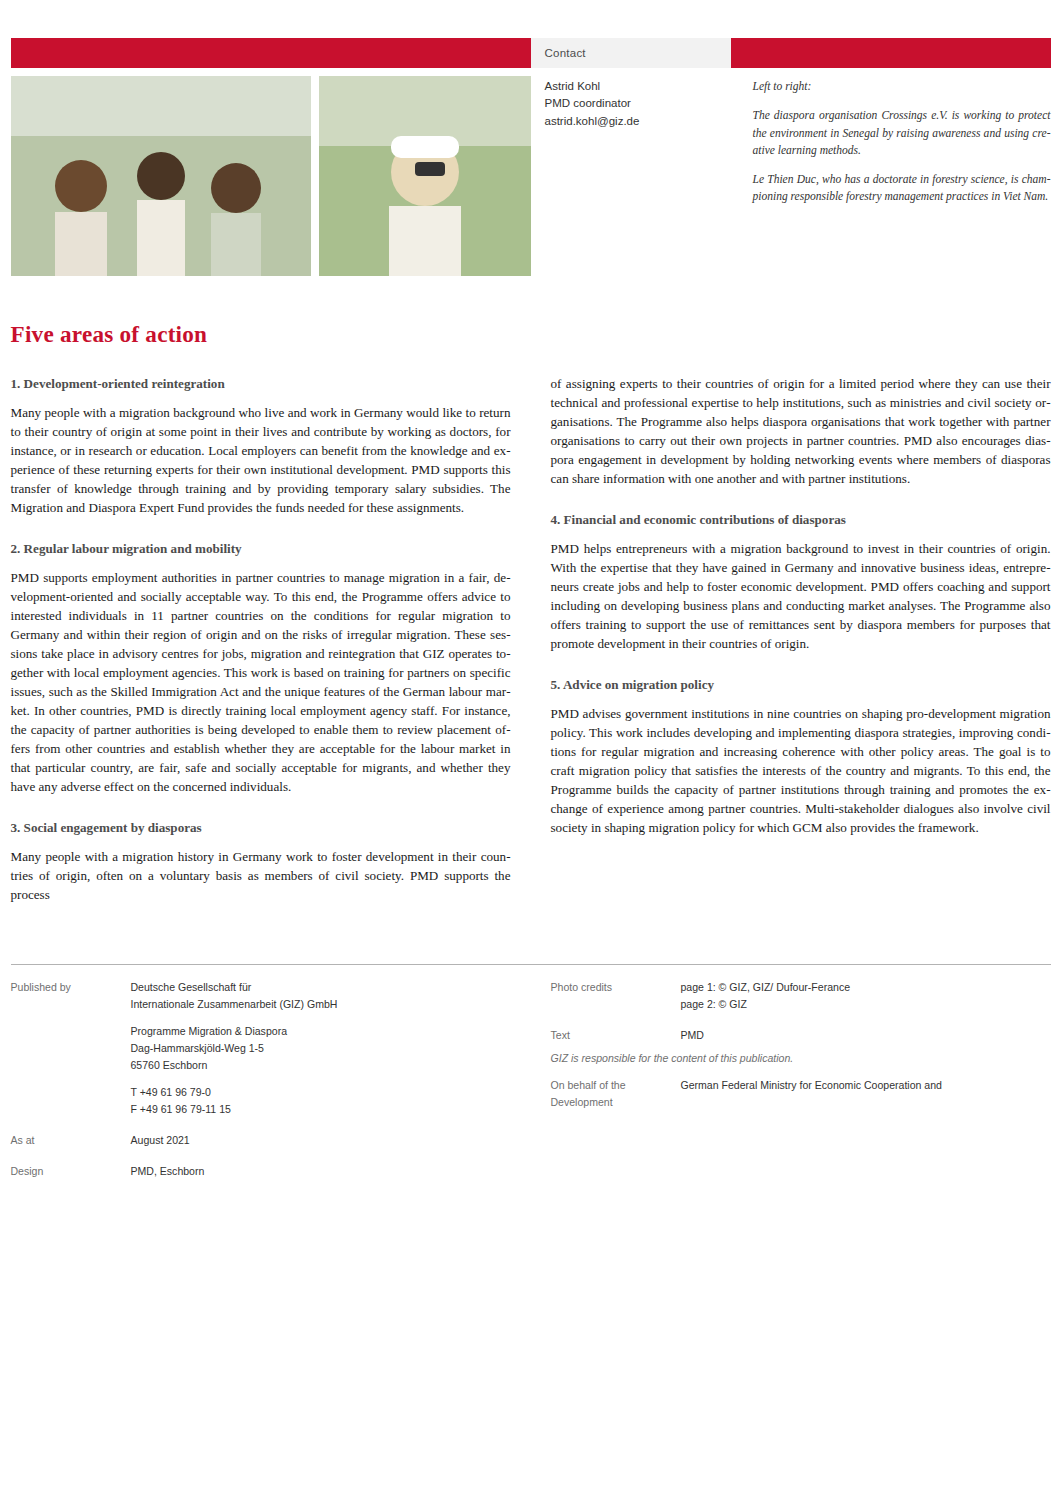Contact
Astrid Kohl
PMD coordinator
astrid.kohl@giz.de
Left to right:
The diaspora organisation Crossings e.V. is working to protect the environment in Senegal by raising awareness and using creative learning methods.
Le Thien Duc, who has a doctorate in forestry science, is championing responsible forestry management practices in Viet Nam.
Five areas of action
1. Development-oriented reintegration
Many people with a migration background who live and work in Germany would like to return to their country of origin at some point in their lives and contribute by working as doctors, for instance, or in research or education. Local employers can benefit from the knowledge and experience of these returning experts for their own institutional development. PMD supports this transfer of knowledge through training and by providing temporary salary subsidies. The Migration and Diaspora Expert Fund provides the funds needed for these assignments.
2. Regular labour migration and mobility
PMD supports employment authorities in partner countries to manage migration in a fair, development-oriented and socially acceptable way. To this end, the Programme offers advice to interested individuals in 11 partner countries on the conditions for regular migration to Germany and within their region of origin and on the risks of irregular migration. These sessions take place in advisory centres for jobs, migration and reintegration that GIZ operates together with local employment agencies. This work is based on training for partners on specific issues, such as the Skilled Immigration Act and the unique features of the German labour market. In other countries, PMD is directly training local employment agency staff. For instance, the capacity of partner authorities is being developed to enable them to review placement offers from other countries and establish whether they are acceptable for the labour market in that particular country, are fair, safe and socially acceptable for migrants, and whether they have any adverse effect on the concerned individuals.
3. Social engagement by diasporas
Many people with a migration history in Germany work to foster development in their countries of origin, often on a voluntary basis as members of civil society. PMD supports the process
of assigning experts to their countries of origin for a limited period where they can use their technical and professional expertise to help institutions, such as ministries and civil society organisations. The Programme also helps diaspora organisations that work together with partner organisations to carry out their own projects in partner countries. PMD also encourages diaspora engagement in development by holding networking events where members of diasporas can share information with one another and with partner institutions.
4. Financial and economic contributions of diasporas
PMD helps entrepreneurs with a migration background to invest in their countries of origin. With the expertise that they have gained in Germany and innovative business ideas, entrepreneurs create jobs and help to foster economic development. PMD offers coaching and support including on developing business plans and conducting market analyses. The Programme also offers training to support the use of remittances sent by diaspora members for purposes that promote development in their countries of origin.
5. Advice on migration policy
PMD advises government institutions in nine countries on shaping pro-development migration policy. This work includes developing and implementing diaspora strategies, improving conditions for regular migration and increasing coherence with other policy areas. The goal is to craft migration policy that satisfies the interests of the country and migrants. To this end, the Programme builds the capacity of partner institutions through training and promotes the exchange of experience among partner countries. Multi-stakeholder dialogues also involve civil society in shaping migration policy for which GCM also provides the framework.
Published by
Deutsche Gesellschaft für
Internationale Zusammenarbeit (GIZ) GmbH
Programme Migration & Diaspora
Dag-Hammarskjöld-Weg 1-5
65760 Eschborn
T +49 61 96 79-0
F +49 61 96 79-11 15
As at
August 2021
Design
PMD, Eschborn
Photo credits
page 1: © GIZ, GIZ/ Dufour-Ferance
page 2: © GIZ
Text
PMD
GIZ is responsible for the content of this publication.
On behalf of the
Development
German Federal Ministry for Economic Cooperation and